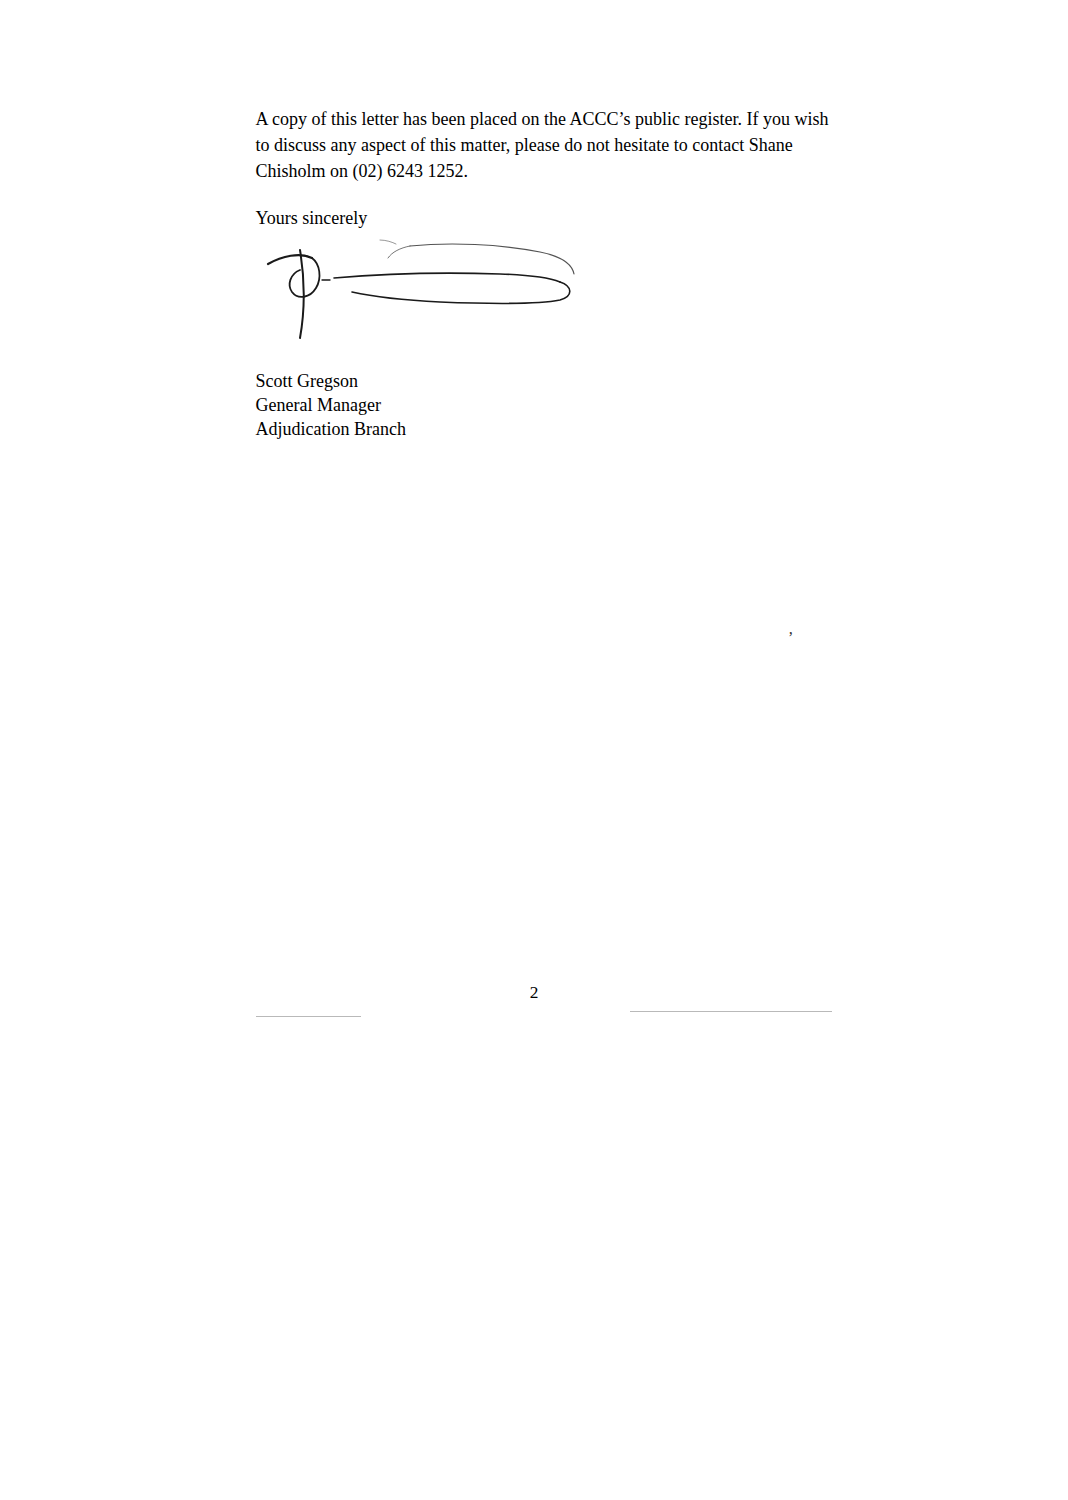A copy of this letter has been placed on the ACCC’s public register. If you wish to discuss any aspect of this matter, please do not hesitate to contact Shane Chisholm on (02) 6243 1252.
Yours sincerely
Scott Gregson
General Manager
Adjudication Branch
’
2